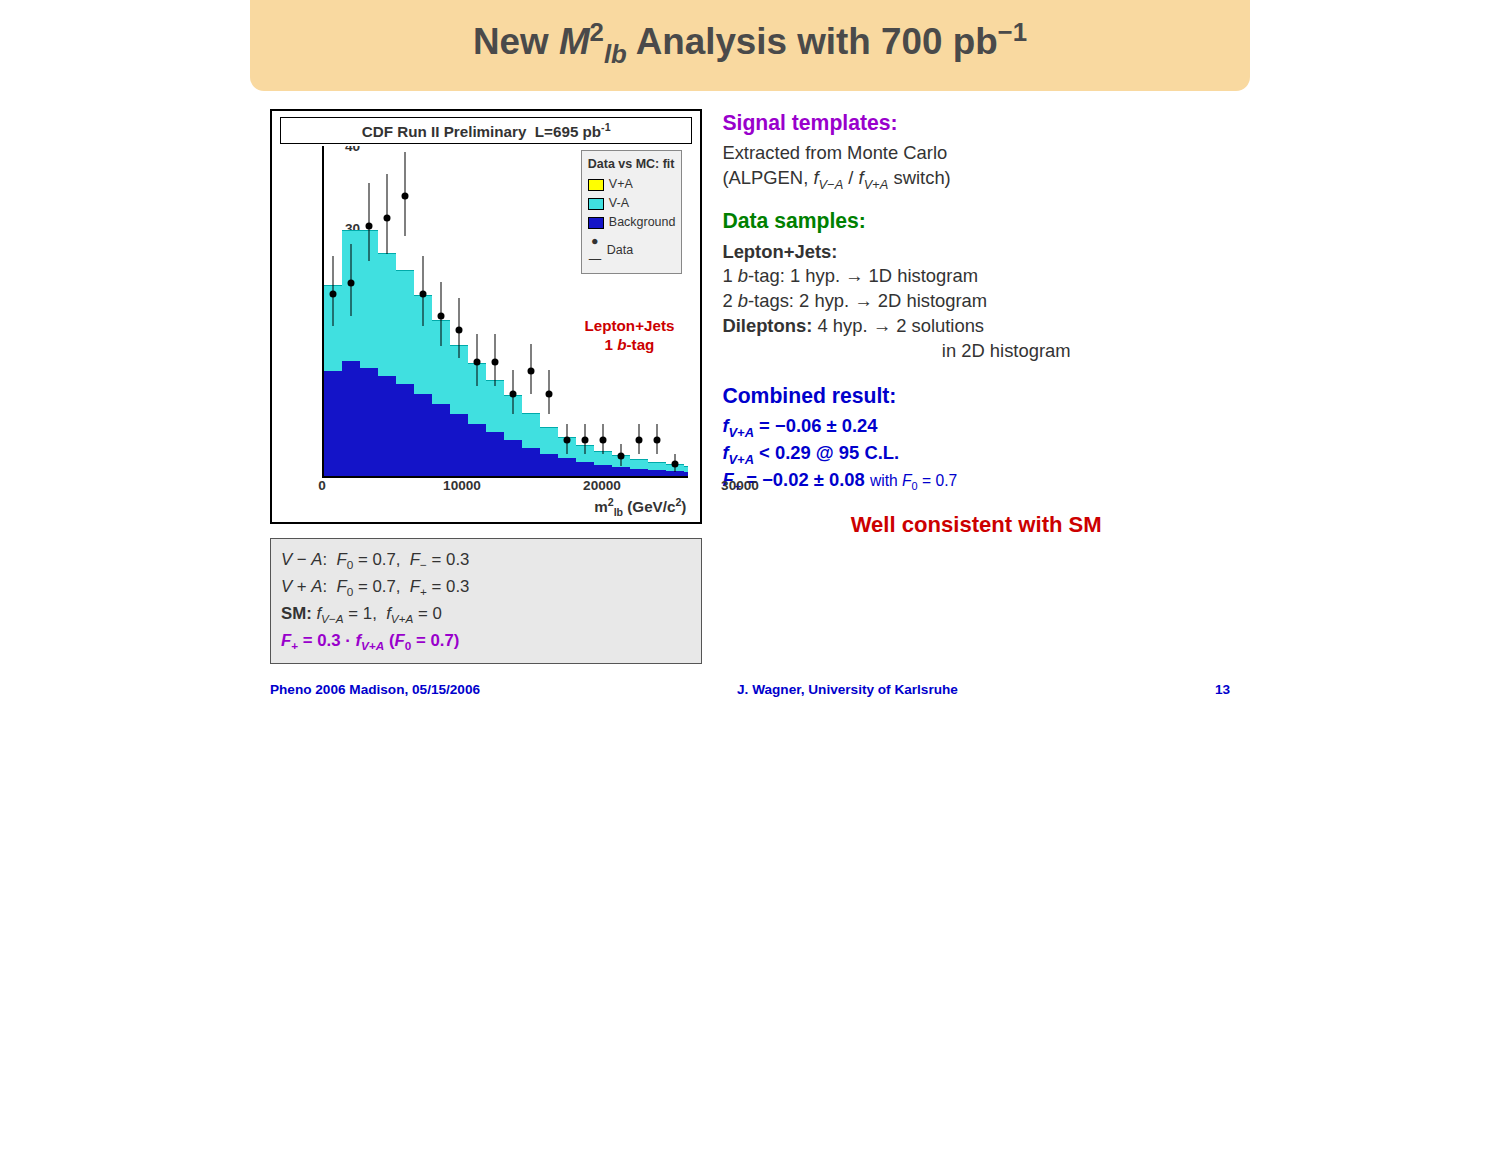New M2lb Analysis with 700 pb−1
CDF Run II Preliminary L=695 pb-1
Events
40 30 20 10 0
Data vs MC: fit
V+A
V-A
Background
●—Data
Lepton+Jets
1 b-tag
0 10000 20000 30000
m2lb (GeV/c2)
V − A: F0 = 0.7, F− = 0.3
V + A: F0 = 0.7, F+ = 0.3
SM: fV−A = 1, fV+A = 0
F+ = 0.3 · fV+A (F0 = 0.7)
Signal templates:
Extracted from Monte Carlo
(ALPGEN, fV−A / fV+A switch)
Data samples:
Lepton+Jets:
1 b-tag: 1 hyp. → 1D histogram
2 b-tags: 2 hyp. → 2D histogram
Dileptons: 4 hyp. → 2 solutions
in 2D histogram
Combined result:
fV+A = −0.06 ± 0.24
fV+A < 0.29 @ 95 C.L.
F+ = −0.02 ± 0.08 with F0 = 0.7
Well consistent with SM
Pheno 2006 Madison, 05/15/2006
J. Wagner, University of Karlsruhe
13